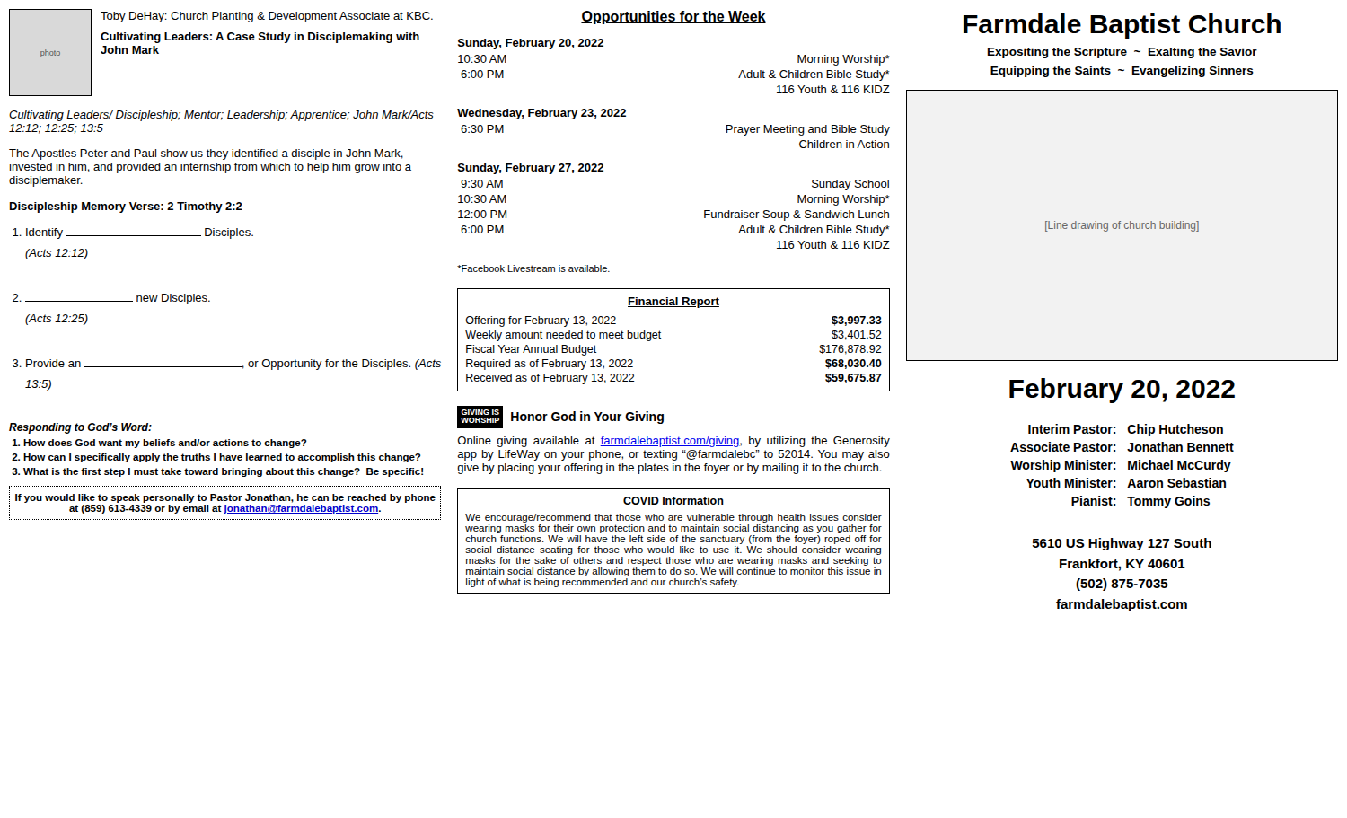photo
Toby DeHay: Church Planting & Development Associate at KBC.
Cultivating Leaders: A Case Study in Disciplemaking with John Mark
Cultivating Leaders/ Discipleship; Mentor; Leadership; Apprentice; John Mark/Acts 12:12; 12:25; 13:5
The Apostles Peter and Paul show us they identified a disciple in John Mark, invested in him, and provided an internship from which to help him grow into a disciplemaker.
Discipleship Memory Verse: 2 Timothy 2:2
Identify Disciples.
(Acts 12:12)
new Disciples.
(Acts 12:25)
Provide an , or Opportunity for the Disciples. (Acts 13:5)
Responding to God’s Word:
How does God want my beliefs and/or actions to change?
How can I specifically apply the truths I have learned to accomplish this change?
What is the first step I must take toward bringing about this change? Be specific!
If you would like to speak personally to Pastor Jonathan, he can be reached by phone at (859) 613-4339 or by email at jonathan@farmdalebaptist.com.
Opportunities for the Week
Sunday, February 20, 2022
| 10:30 AM | Morning Worship* |
| 6:00 PM | Adult & Children Bible Study* |
| | 116 Youth & 116 KIDZ |
Wednesday, February 23, 2022
| 6:30 PM | Prayer Meeting and Bible Study |
| | Children in Action |
Sunday, February 27, 2022
| 9:30 AM | Sunday School |
| 10:30 AM | Morning Worship* |
| 12:00 PM | Fundraiser Soup & Sandwich Lunch |
| 6:00 PM | Adult & Children Bible Study* |
| | 116 Youth & 116 KIDZ |
*Facebook Livestream is available.
Financial Report
| Offering for February 13, 2022 | $3,997.33 |
| Weekly amount needed to meet budget | $3,401.52 |
| Fiscal Year Annual Budget | $176,878.92 |
| Required as of February 13, 2022 | $68,030.40 |
| Received as of February 13, 2022 | $59,675.87 |
GIVING IS
WORSHIP
Honor God in Your Giving
Online giving available at farmdalebaptist.com/giving, by utilizing the Generosity app by LifeWay on your phone, or texting “@farmdalebc” to 52014. You may also give by placing your offering in the plates in the foyer or by mailing it to the church.
COVID Information
We encourage/recommend that those who are vulnerable through health issues consider wearing masks for their own protection and to maintain social distancing as you gather for church functions. We will have the left side of the sanctuary (from the foyer) roped off for social distance seating for those who would like to use it. We should consider wearing masks for the sake of others and respect those who are wearing masks and seeking to maintain social distance by allowing them to do so. We will continue to monitor this issue in light of what is being recommended and our church’s safety.
Farmdale Baptist Church
Expositing the Scripture ~ Exalting the Savior
Equipping the Saints ~ Evangelizing Sinners
[Line drawing of church building]
February 20, 2022
| Interim Pastor: | Chip Hutcheson |
| Associate Pastor: | Jonathan Bennett |
| Worship Minister: | Michael McCurdy |
| Youth Minister: | Aaron Sebastian |
| Pianist: | Tommy Goins |
5610 US Highway 127 South
Frankfort, KY 40601
(502) 875-7035
farmdalebaptist.com